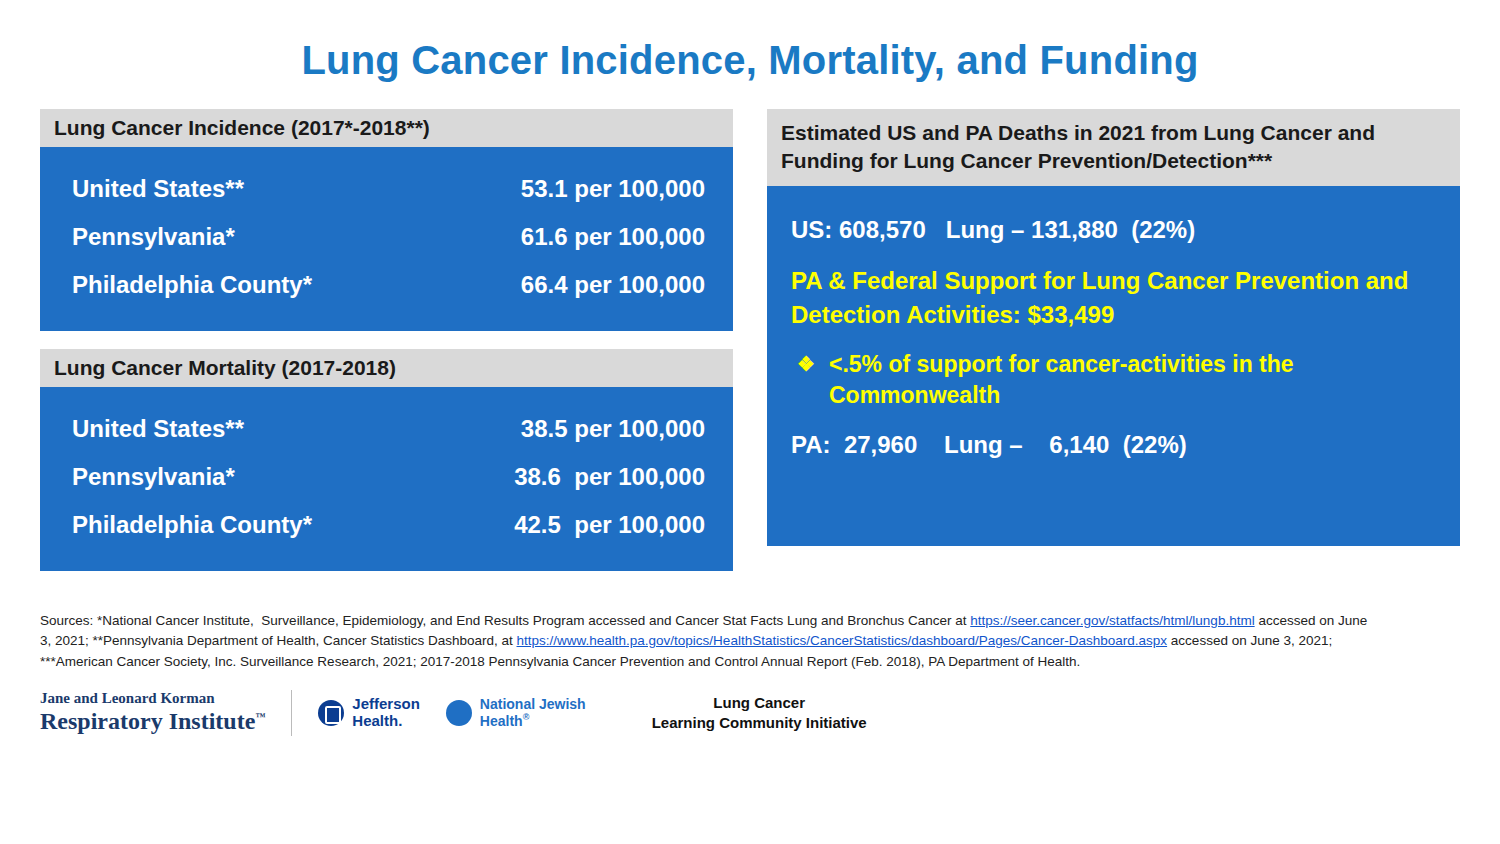Lung Cancer Incidence, Mortality, and Funding
Lung Cancer Incidence (2017*-2018**)
United States**53.1 per 100,000
Pennsylvania*61.6 per 100,000
Philadelphia County*66.4 per 100,000
Lung Cancer Mortality (2017-2018)
United States**38.5 per 100,000
Pennsylvania*38.6 per 100,000
Philadelphia County*42.5 per 100,000
Estimated US and PA Deaths in 2021 from Lung Cancer and Funding for Lung Cancer Prevention/Detection***
US: 608,570 Lung – 131,880 (22%)
PA & Federal Support for Lung Cancer Prevention and Detection Activities: $33,499
❖ <.5% of support for cancer-activities in the Commonwealth
PA: 27,960 Lung – 6,140 (22%)
Sources: *National Cancer Institute, Surveillance, Epidemiology, and End Results Program accessed and Cancer Stat Facts Lung and Bronchus Cancer at https://seer.cancer.gov/statfacts/html/lungb.html accessed on June 3, 2021; **Pennsylvania Department of Health, Cancer Statistics Dashboard, at https://www.health.pa.gov/topics/HealthStatistics/CancerStatistics/dashboard/Pages/Cancer-Dashboard.aspx accessed on June 3, 2021; ***American Cancer Society, Inc. Surveillance Research, 2021; 2017-2018 Pennsylvania Cancer Prevention and Control Annual Report (Feb. 2018), PA Department of Health.
Jane and Leonard Korman
Respiratory Institute™
Jefferson
Health.
National Jewish
Health®
Lung Cancer
Learning Community Initiative